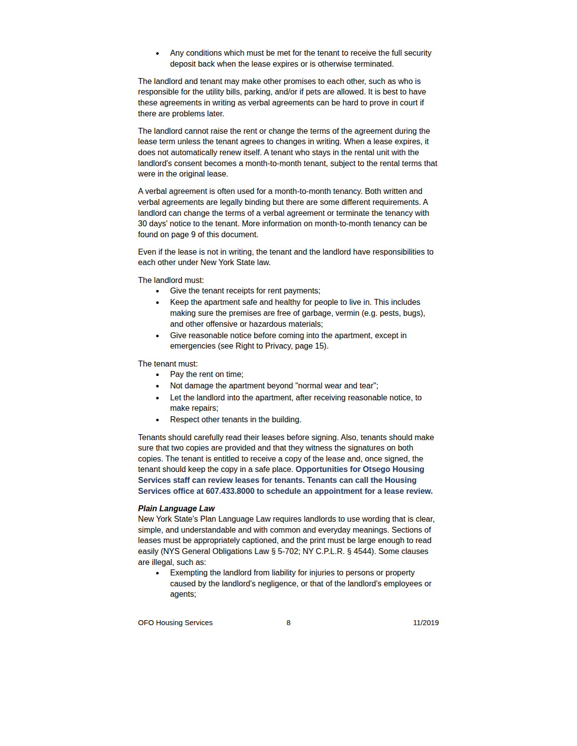Any conditions which must be met for the tenant to receive the full security deposit back when the lease expires or is otherwise terminated.
The landlord and tenant may make other promises to each other, such as who is responsible for the utility bills, parking, and/or if pets are allowed. It is best to have these agreements in writing as verbal agreements can be hard to prove in court if there are problems later.
The landlord cannot raise the rent or change the terms of the agreement during the lease term unless the tenant agrees to changes in writing. When a lease expires, it does not automatically renew itself. A tenant who stays in the rental unit with the landlord's consent becomes a month-to-month tenant, subject to the rental terms that were in the original lease.
A verbal agreement is often used for a month-to-month tenancy. Both written and verbal agreements are legally binding but there are some different requirements. A landlord can change the terms of a verbal agreement or terminate the tenancy with 30 days' notice to the tenant. More information on month-to-month tenancy can be found on page 9 of this document.
Even if the lease is not in writing, the tenant and the landlord have responsibilities to each other under New York State law.
The landlord must:
Give the tenant receipts for rent payments;
Keep the apartment safe and healthy for people to live in. This includes making sure the premises are free of garbage, vermin (e.g. pests, bugs), and other offensive or hazardous materials;
Give reasonable notice before coming into the apartment, except in emergencies (see Right to Privacy, page 15).
The tenant must:
Pay the rent on time;
Not damage the apartment beyond "normal wear and tear";
Let the landlord into the apartment, after receiving reasonable notice, to make repairs;
Respect other tenants in the building.
Tenants should carefully read their leases before signing. Also, tenants should make sure that two copies are provided and that they witness the signatures on both copies. The tenant is entitled to receive a copy of the lease and, once signed, the tenant should keep the copy in a safe place. Opportunities for Otsego Housing Services staff can review leases for tenants. Tenants can call the Housing Services office at 607.433.8000 to schedule an appointment for a lease review.
Plain Language Law
New York State's Plan Language Law requires landlords to use wording that is clear, simple, and understandable and with common and everyday meanings. Sections of leases must be appropriately captioned, and the print must be large enough to read easily (NYS General Obligations Law § 5-702; NY C.P.L.R. § 4544). Some clauses are illegal, such as:
Exempting the landlord from liability for injuries to persons or property caused by the landlord's negligence, or that of the landlord's employees or agents;
OFO Housing Services 8 11/2019